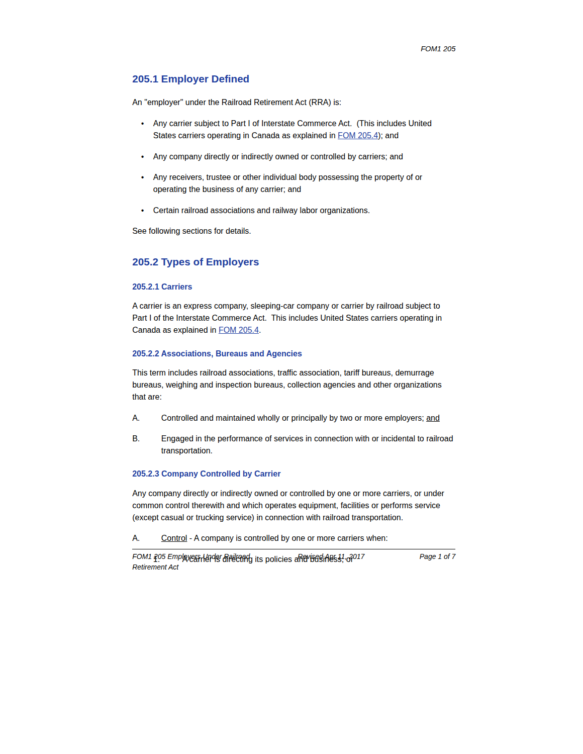FOM1 205
205.1 Employer Defined
An "employer" under the Railroad Retirement Act (RRA) is:
Any carrier subject to Part I of Interstate Commerce Act. (This includes United States carriers operating in Canada as explained in FOM 205.4); and
Any company directly or indirectly owned or controlled by carriers; and
Any receivers, trustee or other individual body possessing the property of or operating the business of any carrier; and
Certain railroad associations and railway labor organizations.
See following sections for details.
205.2 Types of Employers
205.2.1 Carriers
A carrier is an express company, sleeping-car company or carrier by railroad subject to Part I of the Interstate Commerce Act. This includes United States carriers operating in Canada as explained in FOM 205.4.
205.2.2 Associations, Bureaus and Agencies
This term includes railroad associations, traffic association, tariff bureaus, demurrage bureaus, weighing and inspection bureaus, collection agencies and other organizations that are:
A.
Controlled and maintained wholly or principally by two or more employers; and
B.
Engaged in the performance of services in connection with or incidental to railroad transportation.
205.2.3 Company Controlled by Carrier
Any company directly or indirectly owned or controlled by one or more carriers, or under common control therewith and which operates equipment, facilities or performs service (except casual or trucking service) in connection with railroad transportation.
A.
Control - A company is controlled by one or more carriers when:
1.
A carrier is directing its policies and business; or
| FOM1 205 Employers Under Railroad Retirement Act | Revised Apr 11, 2017 | Page 1 of 7 |